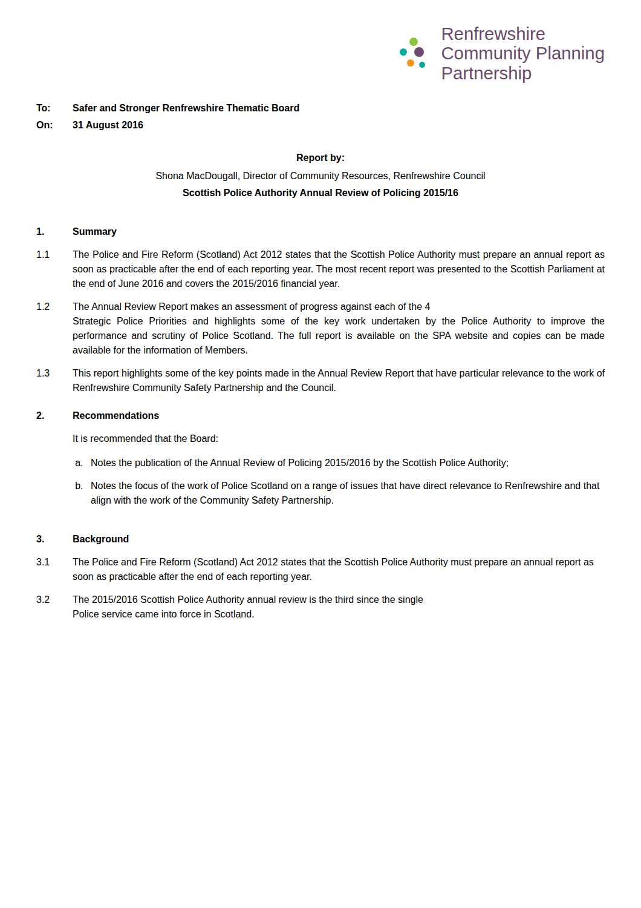Renfrewshire
Community Planning
Partnership
To: Safer and Stronger Renfrewshire Thematic Board
On: 31 August 2016
Report by:
Shona MacDougall, Director of Community Resources, Renfrewshire Council
Scottish Police Authority Annual Review of Policing 2015/16
1. Summary
1.1
The Police and Fire Reform (Scotland) Act 2012 states that the Scottish Police Authority must prepare an annual report as soon as practicable after the end of each reporting year. The most recent report was presented to the Scottish Parliament at the end of June 2016 and covers the 2015/2016 financial year.
1.2
The Annual Review Report makes an assessment of progress against each of the 4
Strategic Police Priorities and highlights some of the key work undertaken by the Police Authority to improve the performance and scrutiny of Police Scotland. The full report is available on the SPA website and copies can be made available for the information of Members.
1.3
This report highlights some of the key points made in the Annual Review Report that have particular relevance to the work of Renfrewshire Community Safety Partnership and the Council.
2. Recommendations
It is recommended that the Board:
Notes the publication of the Annual Review of Policing 2015/2016 by the Scottish Police Authority;
Notes the focus of the work of Police Scotland on a range of issues that have direct relevance to Renfrewshire and that align with the work of the Community Safety Partnership.
3. Background
3.1
The Police and Fire Reform (Scotland) Act 2012 states that the Scottish Police Authority must prepare an annual report as soon as practicable after the end of each reporting year.
3.2
The 2015/2016 Scottish Police Authority annual review is the third since the single
Police service came into force in Scotland.